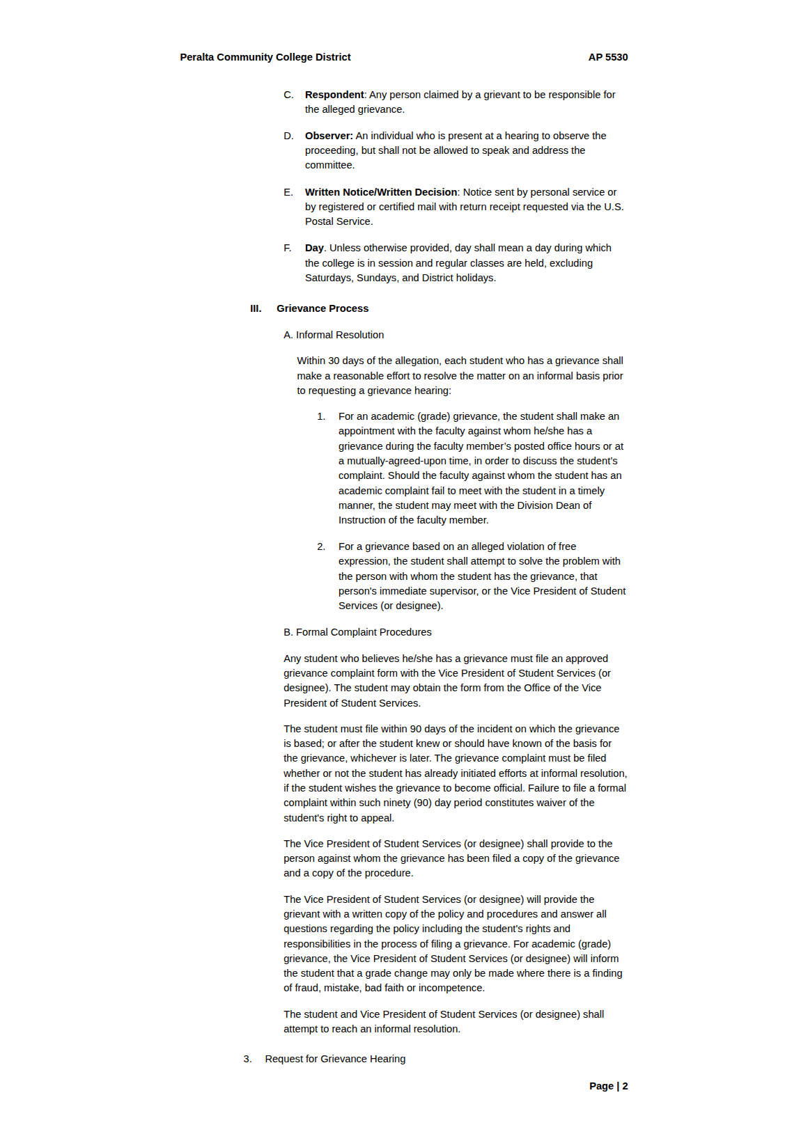Peralta Community College District
AP 5530
C. Respondent: Any person claimed by a grievant to be responsible for the alleged grievance.
D. Observer: An individual who is present at a hearing to observe the proceeding, but shall not be allowed to speak and address the committee.
E. Written Notice/Written Decision: Notice sent by personal service or by registered or certified mail with return receipt requested via the U.S. Postal Service.
F. Day. Unless otherwise provided, day shall mean a day during which the college is in session and regular classes are held, excluding Saturdays, Sundays, and District holidays.
III. Grievance Process
A. Informal Resolution
Within 30 days of the allegation, each student who has a grievance shall make a reasonable effort to resolve the matter on an informal basis prior to requesting a grievance hearing:
1. For an academic (grade) grievance, the student shall make an appointment with the faculty against whom he/she has a grievance during the faculty member’s posted office hours or at a mutually-agreed-upon time, in order to discuss the student’s complaint. Should the faculty against whom the student has an academic complaint fail to meet with the student in a timely manner, the student may meet with the Division Dean of Instruction of the faculty member.
2. For a grievance based on an alleged violation of free expression, the student shall attempt to solve the problem with the person with whom the student has the grievance, that person's immediate supervisor, or the Vice President of Student Services (or designee).
B. Formal Complaint Procedures
Any student who believes he/she has a grievance must file an approved grievance complaint form with the Vice President of Student Services (or designee). The student may obtain the form from the Office of the Vice President of Student Services.
The student must file within 90 days of the incident on which the grievance is based; or after the student knew or should have known of the basis for the grievance, whichever is later. The grievance complaint must be filed whether or not the student has already initiated efforts at informal resolution, if the student wishes the grievance to become official. Failure to file a formal complaint within such ninety (90) day period constitutes waiver of the student's right to appeal.
The Vice President of Student Services (or designee) shall provide to the person against whom the grievance has been filed a copy of the grievance and a copy of the procedure.
The Vice President of Student Services (or designee) will provide the grievant with a written copy of the policy and procedures and answer all questions regarding the policy including the student's rights and responsibilities in the process of filing a grievance. For academic (grade) grievance, the Vice President of Student Services (or designee) will inform the student that a grade change may only be made where there is a finding of fraud, mistake, bad faith or incompetence.
The student and Vice President of Student Services (or designee) shall attempt to reach an informal resolution.
3. Request for Grievance Hearing
Page | 2